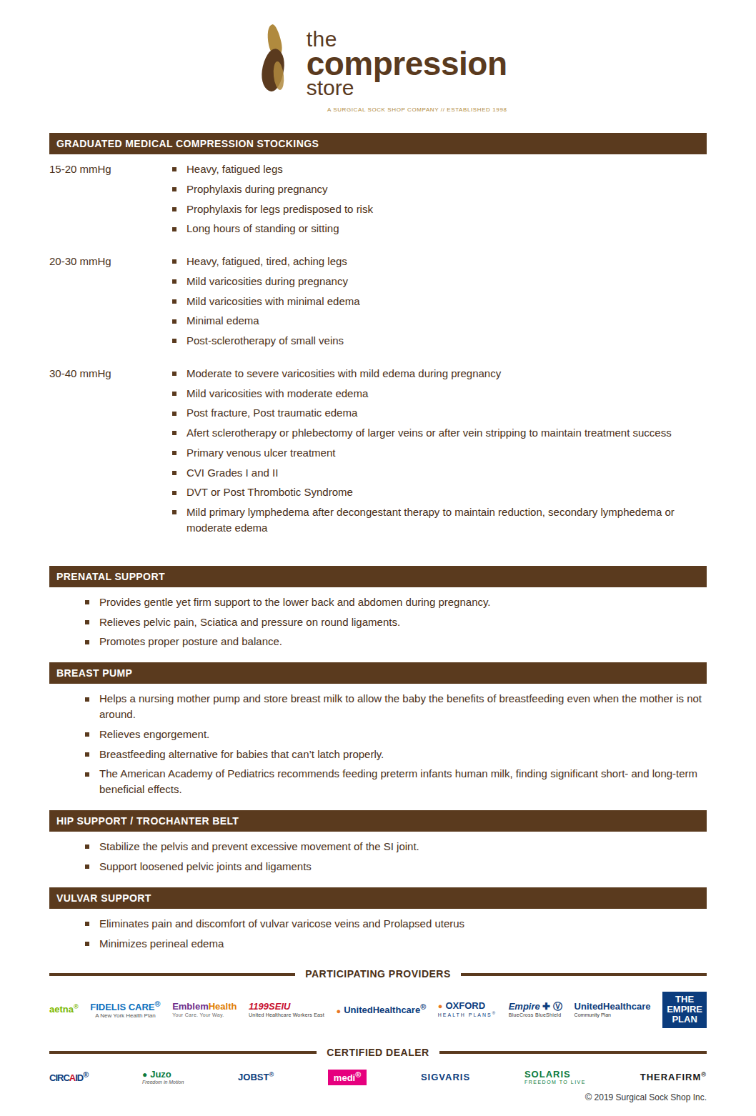the compression store
A Surgical Sock Shop Company // Established 1998
Graduated Medical Compression Stockings
| 15-20 mmHg | Heavy, fatigued legs Prophylaxis during pregnancy Prophylaxis for legs predisposed to risk Long hours of standing or sitting |
| 20-30 mmHg | Heavy, fatigued, tired, aching legs Mild varicosities during pregnancy Mild varicosities with minimal edema Minimal edema Post-sclerotherapy of small veins |
| 30-40 mmHg | Moderate to severe varicosities with mild edema during pregnancy Mild varicosities with moderate edema Post fracture, Post traumatic edema Afert sclerotherapy or phlebectomy of larger veins or after vein stripping to maintain treatment success Primary venous ulcer treatment CVI Grades I and II DVT or Post Thrombotic Syndrome Mild primary lymphedema after decongestant therapy to maintain reduction, secondary lymphedema or moderate edema |
Prenatal Support
Provides gentle yet firm support to the lower back and abdomen during pregnancy.
Relieves pelvic pain, Sciatica and pressure on round ligaments.
Promotes proper posture and balance.
Breast Pump
Helps a nursing mother pump and store breast milk to allow the baby the benefits of breastfeeding even when the mother is not around.
Relieves engorgement.
Breastfeeding alternative for babies that can’t latch properly.
The American Academy of Pediatrics recommends feeding preterm infants human milk, finding significant short- and long-term beneficial effects.
Hip Support / Trochanter Belt
Stabilize the pelvis and prevent excessive movement of the SI joint.
Support loosened pelvic joints and ligaments
Vulvar Support
Eliminates pain and discomfort of vulvar varicose veins and Prolapsed uterus
Minimizes perineal edema
Participating Providers
aetna®
FIDELIS CARE®A New York Health Plan
EmblemHealth Your Care. Your Way.
1199SEIUUnited Healthcare Workers East
UnitedHealthcare®
OXFORDHEALTH PLANS®
Empire ✚ ⓋBlueCross BlueShield
UnitedHealthcareCommunity Plan
THE
EMPIRE
PLAN
Certified Dealer
CIRCAID®
JuzoFreedom in Motion
JOBST®
medi®
SIGVARIS
SOLARISFREEDOM TO LIVE
THERAFIRM®
© 2019 Surgical Sock Shop Inc.